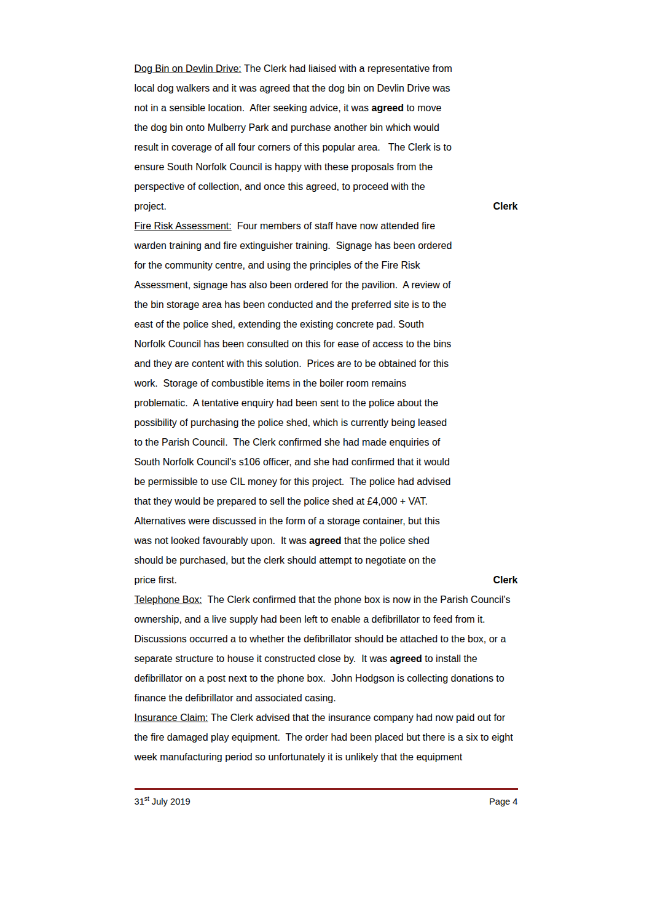Dog Bin on Devlin Drive: The Clerk had liaised with a representative from local dog walkers and it was agreed that the dog bin on Devlin Drive was not in a sensible location. After seeking advice, it was agreed to move the dog bin onto Mulberry Park and purchase another bin which would result in coverage of all four corners of this popular area. The Clerk is to ensure South Norfolk Council is happy with these proposals from the perspective of collection, and once this agreed, to proceed with the project.
Clerk
Fire Risk Assessment: Four members of staff have now attended fire warden training and fire extinguisher training. Signage has been ordered for the community centre, and using the principles of the Fire Risk Assessment, signage has also been ordered for the pavilion. A review of the bin storage area has been conducted and the preferred site is to the east of the police shed, extending the existing concrete pad. South Norfolk Council has been consulted on this for ease of access to the bins and they are content with this solution. Prices are to be obtained for this work. Storage of combustible items in the boiler room remains problematic. A tentative enquiry had been sent to the police about the possibility of purchasing the police shed, which is currently being leased to the Parish Council. The Clerk confirmed she had made enquiries of South Norfolk Council's s106 officer, and she had confirmed that it would be permissible to use CIL money for this project. The police had advised that they would be prepared to sell the police shed at £4,000 + VAT. Alternatives were discussed in the form of a storage container, but this was not looked favourably upon. It was agreed that the police shed should be purchased, but the clerk should attempt to negotiate on the price first.
Clerk
Telephone Box: The Clerk confirmed that the phone box is now in the Parish Council's ownership, and a live supply had been left to enable a defibrillator to feed from it. Discussions occurred a to whether the defibrillator should be attached to the box, or a separate structure to house it constructed close by. It was agreed to install the defibrillator on a post next to the phone box. John Hodgson is collecting donations to finance the defibrillator and associated casing.
Insurance Claim: The Clerk advised that the insurance company had now paid out for the fire damaged play equipment. The order had been placed but there is a six to eight week manufacturing period so unfortunately it is unlikely that the equipment
31st July 2019 Page 4